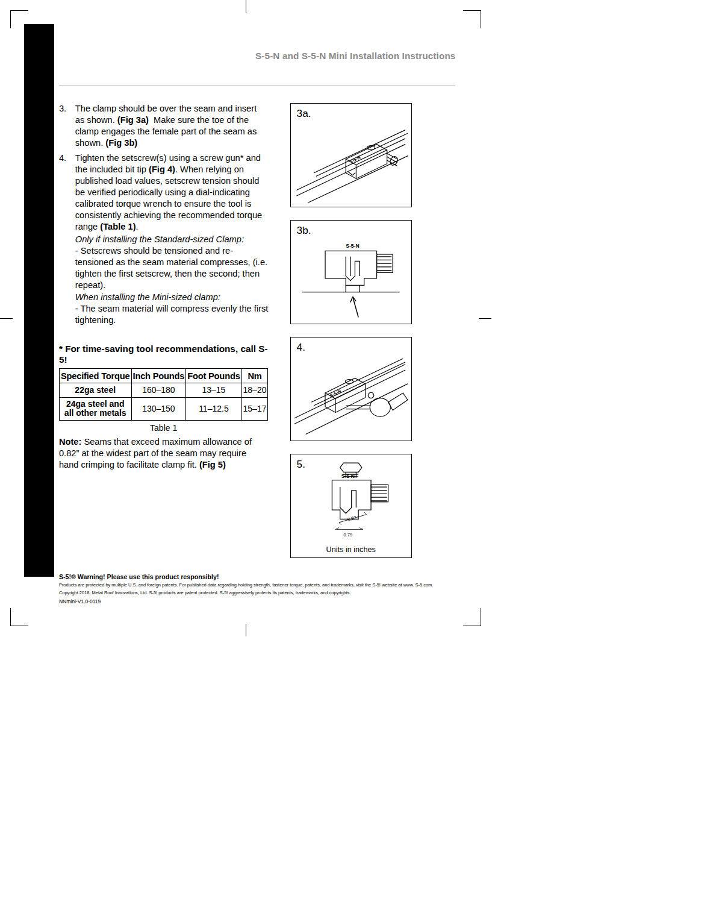S-5-N and S-5-N Mini Installation Instructions
The clamp should be over the seam and insert as shown. (Fig 3a) Make sure the toe of the clamp engages the female part of the seam as shown. (Fig 3b)
Tighten the setscrew(s) using a screw gun* and the included bit tip (Fig 4). When relying on published load values, setscrew tension should be verified periodically using a dial-indicating calibrated torque wrench to ensure the tool is consistently achieving the recommended torque range (Table 1).
Only if installing the Standard-sized Clamp:
- Setscrews should be tensioned and re-tensioned as the seam material compresses, (i.e. tighten the first setscrew, then the second; then repeat).
When installing the Mini-sized clamp:
- The seam material will compress evenly the first tightening.
* For time-saving tool recommendations, call S-5!
| Specified Torque | Inch Pounds | Foot Pounds | Nm |
| --- | --- | --- | --- |
| 22ga steel | 160–180 | 13–15 | 18–20 |
| 24ga steel and all other metals | 130–150 | 11–12.5 | 15–17 |
Table 1
Note: Seams that exceed maximum allowance of 0.82” at the widest part of the seam may require hand crimping to facilitate clamp fit. (Fig 5)
3a.
S-5-N
3b.
S-5-N
4.
S-5-N
5.
S-5-N 0.82 0.79
Units in inches
S-5!® Warning! Please use this product responsibly!
Products are protected by multiple U.S. and foreign patents. For published data regarding holding strength, fastener torque, patents, and trademarks, visit the S-5! website at www. S-5.com.
Copyright 2018, Metal Roof Innovations, Ltd. S-5! products are patent protected. S-5! aggressively protects its patents, trademarks, and copyrights.
NNmini-V1.0-0119